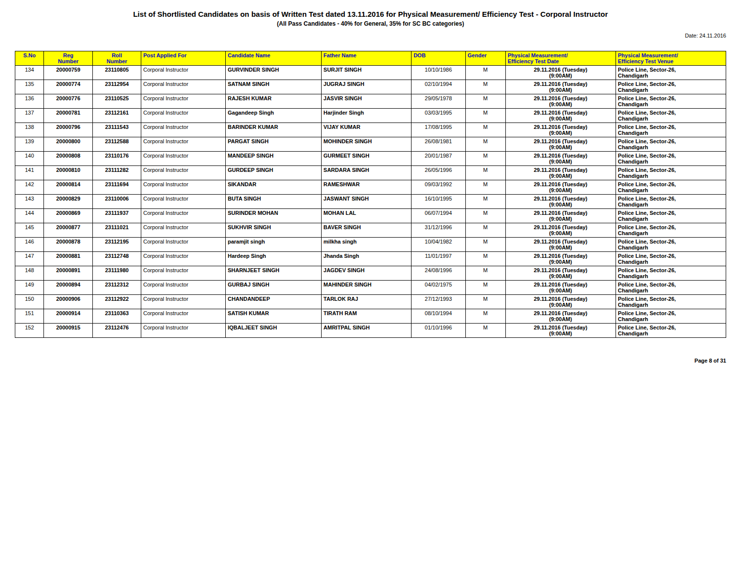List of Shortlisted Candidates on basis of Written Test dated 13.11.2016 for Physical Measurement/ Efficiency Test - Corporal Instructor
(All Pass Candidates - 40% for General, 35% for SC BC categories)
Date: 24.11.2016
| S.No | Reg Number | Roll Number | Post Applied For | Candidate Name | Father Name | DOB | Gender | Physical Measurement/ Efficiency Test Date | Physical Measurement/ Efficiency Test Venue |
| --- | --- | --- | --- | --- | --- | --- | --- | --- | --- |
| 134 | 20000759 | 23110805 | Corporal Instructor | GURVINDER SINGH | SURJIT SINGH | 10/10/1986 | M | 29.11.2016 (Tuesday) (9:00AM) | Police Line, Sector-26, Chandigarh |
| 135 | 20000774 | 23112954 | Corporal Instructor | SATNAM SINGH | JUGRAJ SINGH | 02/10/1994 | M | 29.11.2016 (Tuesday) (9:00AM) | Police Line, Sector-26, Chandigarh |
| 136 | 20000776 | 23110525 | Corporal Instructor | RAJESH KUMAR | JASVIR SINGH | 29/05/1978 | M | 29.11.2016 (Tuesday) (9:00AM) | Police Line, Sector-26, Chandigarh |
| 137 | 20000781 | 23112161 | Corporal Instructor | Gagandeep Singh | Harjinder Singh | 03/03/1995 | M | 29.11.2016 (Tuesday) (9:00AM) | Police Line, Sector-26, Chandigarh |
| 138 | 20000796 | 23111543 | Corporal Instructor | BARINDER KUMAR | VIJAY KUMAR | 17/08/1995 | M | 29.11.2016 (Tuesday) (9:00AM) | Police Line, Sector-26, Chandigarh |
| 139 | 20000800 | 23112588 | Corporal Instructor | PARGAT SINGH | MOHINDER SINGH | 26/08/1981 | M | 29.11.2016 (Tuesday) (9:00AM) | Police Line, Sector-26, Chandigarh |
| 140 | 20000808 | 23110176 | Corporal Instructor | MANDEEP SINGH | GURMEET SINGH | 20/01/1987 | M | 29.11.2016 (Tuesday) (9:00AM) | Police Line, Sector-26, Chandigarh |
| 141 | 20000810 | 23111282 | Corporal Instructor | GURDEEP SINGH | SARDARA SINGH | 26/05/1996 | M | 29.11.2016 (Tuesday) (9:00AM) | Police Line, Sector-26, Chandigarh |
| 142 | 20000814 | 23111694 | Corporal Instructor | SIKANDAR | RAMESHWAR | 09/03/1992 | M | 29.11.2016 (Tuesday) (9:00AM) | Police Line, Sector-26, Chandigarh |
| 143 | 20000829 | 23110006 | Corporal Instructor | BUTA SINGH | JASWANT SINGH | 16/10/1995 | M | 29.11.2016 (Tuesday) (9:00AM) | Police Line, Sector-26, Chandigarh |
| 144 | 20000869 | 23111937 | Corporal Instructor | SURINDER MOHAN | MOHAN LAL | 06/07/1994 | M | 29.11.2016 (Tuesday) (9:00AM) | Police Line, Sector-26, Chandigarh |
| 145 | 20000877 | 23111021 | Corporal Instructor | SUKHVIR SINGH | BAVER SINGH | 31/12/1996 | M | 29.11.2016 (Tuesday) (9:00AM) | Police Line, Sector-26, Chandigarh |
| 146 | 20000878 | 23112195 | Corporal Instructor | paramjit singh | milkha singh | 10/04/1982 | M | 29.11.2016 (Tuesday) (9:00AM) | Police Line, Sector-26, Chandigarh |
| 147 | 20000881 | 23112748 | Corporal Instructor | Hardeep Singh | Jhanda Singh | 11/01/1997 | M | 29.11.2016 (Tuesday) (9:00AM) | Police Line, Sector-26, Chandigarh |
| 148 | 20000891 | 23111980 | Corporal Instructor | SHARNJEET SINGH | JAGDEV SINGH | 24/08/1996 | M | 29.11.2016 (Tuesday) (9:00AM) | Police Line, Sector-26, Chandigarh |
| 149 | 20000894 | 23112312 | Corporal Instructor | GURBAJ SINGH | MAHINDER SINGH | 04/02/1975 | M | 29.11.2016 (Tuesday) (9:00AM) | Police Line, Sector-26, Chandigarh |
| 150 | 20000906 | 23112922 | Corporal Instructor | CHANDANDEEP | TARLOK RAJ | 27/12/1993 | M | 29.11.2016 (Tuesday) (9:00AM) | Police Line, Sector-26, Chandigarh |
| 151 | 20000914 | 23110363 | Corporal Instructor | SATISH KUMAR | TIRATH RAM | 08/10/1994 | M | 29.11.2016 (Tuesday) (9:00AM) | Police Line, Sector-26, Chandigarh |
| 152 | 20000915 | 23112476 | Corporal Instructor | IQBALJEET SINGH | AMRITPAL SINGH | 01/10/1996 | M | 29.11.2016 (Tuesday) (9:00AM) | Police Line, Sector-26, Chandigarh |
Page 8 of 31